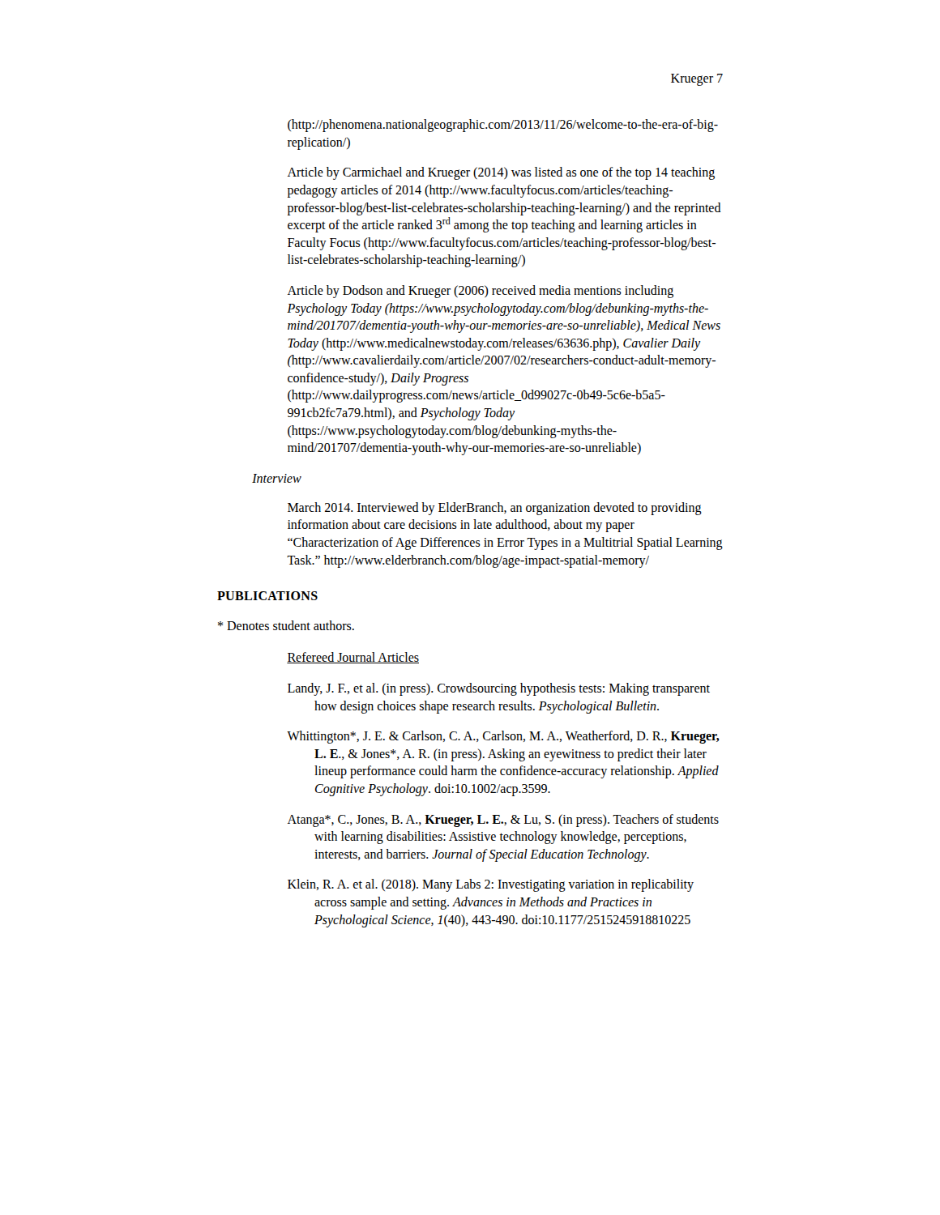Krueger 7
(http://phenomena.nationalgeographic.com/2013/11/26/welcome-to-the-era-of-big-replication/)
Article by Carmichael and Krueger (2014) was listed as one of the top 14 teaching pedagogy articles of 2014 (http://www.facultyfocus.com/articles/teaching-professor-blog/best-list-celebrates-scholarship-teaching-learning/) and the reprinted excerpt of the article ranked 3rd among the top teaching and learning articles in Faculty Focus (http://www.facultyfocus.com/articles/teaching-professor-blog/best-list-celebrates-scholarship-teaching-learning/)
Article by Dodson and Krueger (2006) received media mentions including Psychology Today (https://www.psychologytoday.com/blog/debunking-myths-the-mind/201707/dementia-youth-why-our-memories-are-so-unreliable), Medical News Today (http://www.medicalnewstoday.com/releases/63636.php), Cavalier Daily (http://www.cavalierdaily.com/article/2007/02/researchers-conduct-adult-memory-confidence-study/), Daily Progress (http://www.dailyprogress.com/news/article_0d99027c-0b49-5c6e-b5a5-991cb2fc7a79.html), and Psychology Today (https://www.psychologytoday.com/blog/debunking-myths-the-mind/201707/dementia-youth-why-our-memories-are-so-unreliable)
Interview
March 2014. Interviewed by ElderBranch, an organization devoted to providing information about care decisions in late adulthood, about my paper “Characterization of Age Differences in Error Types in a Multitrial Spatial Learning Task.” http://www.elderbranch.com/blog/age-impact-spatial-memory/
Publications
* Denotes student authors.
Refereed Journal Articles
Landy, J. F., et al. (in press). Crowdsourcing hypothesis tests: Making transparent how design choices shape research results. Psychological Bulletin.
Whittington*, J. E. & Carlson, C. A., Carlson, M. A., Weatherford, D. R., Krueger, L. E., & Jones*, A. R. (in press). Asking an eyewitness to predict their later lineup performance could harm the confidence-accuracy relationship. Applied Cognitive Psychology. doi:10.1002/acp.3599.
Atanga*, C., Jones, B. A., Krueger, L. E., & Lu, S. (in press). Teachers of students with learning disabilities: Assistive technology knowledge, perceptions, interests, and barriers. Journal of Special Education Technology.
Klein, R. A. et al. (2018). Many Labs 2: Investigating variation in replicability across sample and setting. Advances in Methods and Practices in Psychological Science, 1(40), 443-490. doi:10.1177/2515245918810225